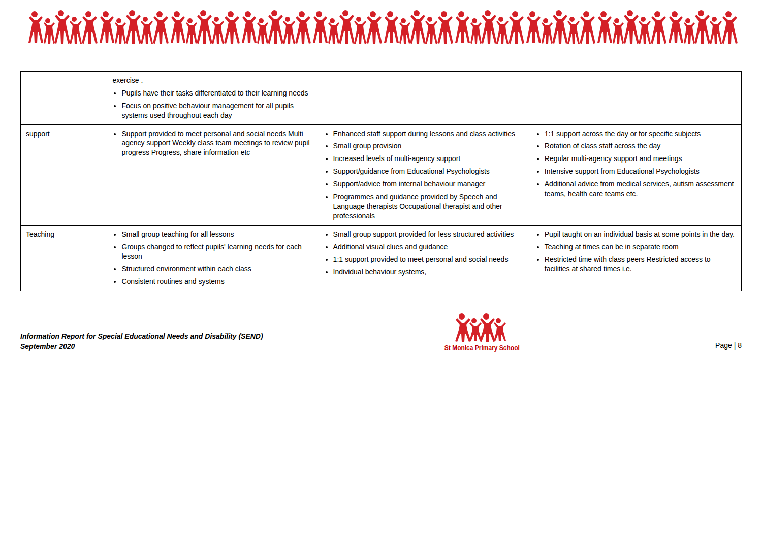| | exercise . Pupils have their tasks differentiated to their learning needs Focus on positive behaviour management for all pupils systems used throughout each day | | |
| support | Support provided to meet personal and social needs Multi agency support Weekly class team meetings to review pupil progress Progress, share information etc | Enhanced staff support during lessons and class activities Small group provision Increased levels of multi-agency support Support/guidance from Educational Psychologists Support/advice from internal behaviour manager Programmes and guidance provided by Speech and Language therapists Occupational therapist and other professionals | 1:1 support across the day or for specific subjects Rotation of class staff across the day Regular multi-agency support and meetings Intensive support from Educational Psychologists Additional advice from medical services, autism assessment teams, health care teams etc. |
| Teaching | Small group teaching for all lessons Groups changed to reflect pupils' learning needs for each lesson Structured environment within each class Consistent routines and systems | Small group support provided for less structured activities Additional visual clues and guidance 1:1 support provided to meet personal and social needs Individual behaviour systems, | Pupil taught on an individual basis at some points in the day. Teaching at times can be in separate room Restricted time with class peers Restricted access to facilities at shared times i.e. |
Information Report for Special Educational Needs and Disability (SEND)
September 2020
St Monica Primary School
Page | 8